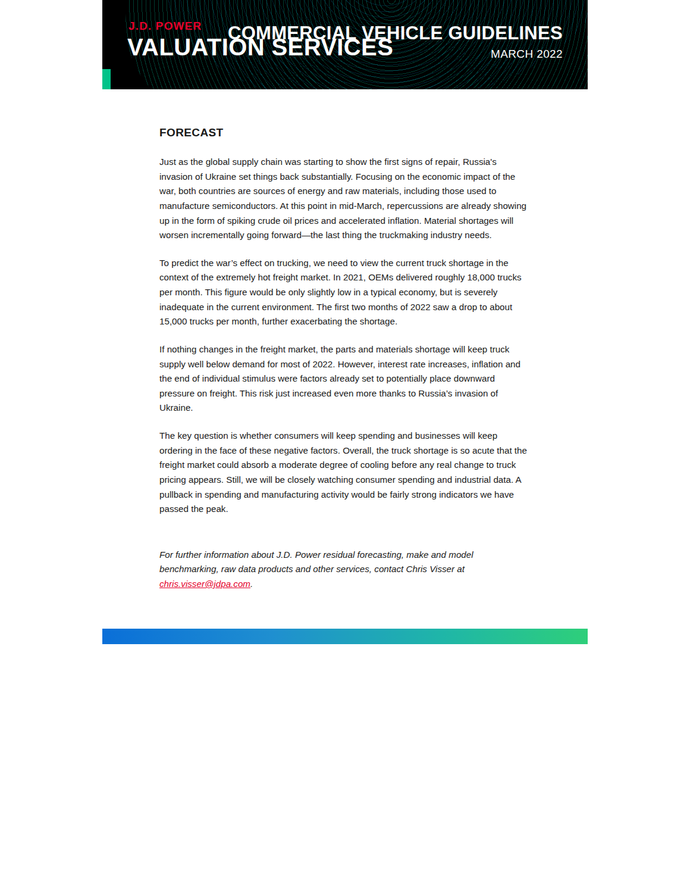J.D. POWER
VALUATION SERVICES
COMMERCIAL VEHICLE GUIDELINES
MARCH 2022
FORECAST
Just as the global supply chain was starting to show the first signs of repair, Russia's invasion of Ukraine set things back substantially. Focusing on the economic impact of the war, both countries are sources of energy and raw materials, including those used to manufacture semiconductors. At this point in mid-March, repercussions are already showing up in the form of spiking crude oil prices and accelerated inflation. Material shortages will worsen incrementally going forward—the last thing the truckmaking industry needs.
To predict the war’s effect on trucking, we need to view the current truck shortage in the context of the extremely hot freight market. In 2021, OEMs delivered roughly 18,000 trucks per month. This figure would be only slightly low in a typical economy, but is severely inadequate in the current environment. The first two months of 2022 saw a drop to about 15,000 trucks per month, further exacerbating the shortage.
If nothing changes in the freight market, the parts and materials shortage will keep truck supply well below demand for most of 2022. However, interest rate increases, inflation and the end of individual stimulus were factors already set to potentially place downward pressure on freight. This risk just increased even more thanks to Russia’s invasion of Ukraine.
The key question is whether consumers will keep spending and businesses will keep ordering in the face of these negative factors. Overall, the truck shortage is so acute that the freight market could absorb a moderate degree of cooling before any real change to truck pricing appears. Still, we will be closely watching consumer spending and industrial data. A pullback in spending and manufacturing activity would be fairly strong indicators we have passed the peak.
For further information about J.D. Power residual forecasting, make and model benchmarking, raw data products and other services, contact Chris Visser at chris.visser@jdpa.com.